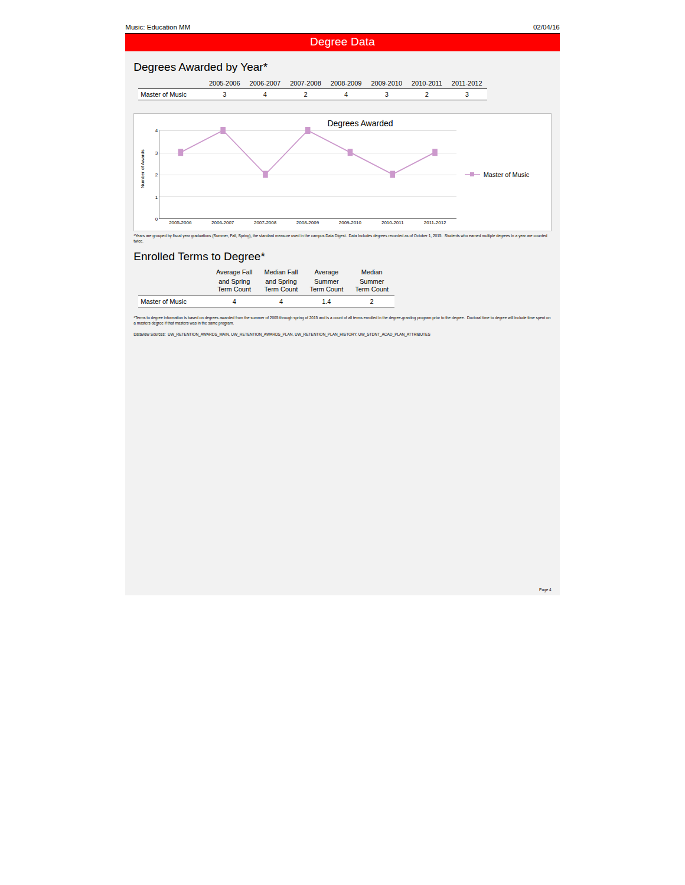Music: Education MM
02/04/16
Degree Data
Degrees Awarded by Year*
| | 2005-2006 | 2006-2007 | 2007-2008 | 2008-2009 | 2009-2010 | 2010-2011 | 2011-2012 |
| --- | --- | --- | --- | --- | --- | --- | --- |
| Master of Music | 3 | 4 | 2 | 4 | 3 | 2 | 3 |
Degrees Awarded
Number of Awards
4 3 2 1 0
Master of Music
2005-2006 2006-2007 2007-2008 2008-2009 2009-2010 2010-2011 2011-2012
*Years are grouped by fiscal year graduations (Summer, Fall, Spring), the standard measure used in the campus Data Digest. Data Includes degrees recorded as of October 1, 2015. Students who earned multiple degrees in a year are counted twice.
Enrolled Terms to Degree*
| | Average Fall | Median Fall | Average | Median |
| --- | --- | --- | --- | --- |
| | and Spring Term Count | and Spring Term Count | Summer Term Count | Summer Term Count |
| Master of Music | 4 | 4 | 1.4 | 2 |
*Terms to degree information is based on degrees awarded from the summer of 2005 through spring of 2015 and is a count of all terms enrolled in the degree-granting program prior to the degree. Doctoral time to degree will include time spent on a masters degree if that masters was in the same program.
Dataview Sources: UW_RETENTION_AWARDS_MAIN, UW_RETENTION_AWARDS_PLAN, UW_RETENTION_PLAN_HISTORY, UW_STDNT_ACAD_PLAN_ATTRIBUTES
Page 4